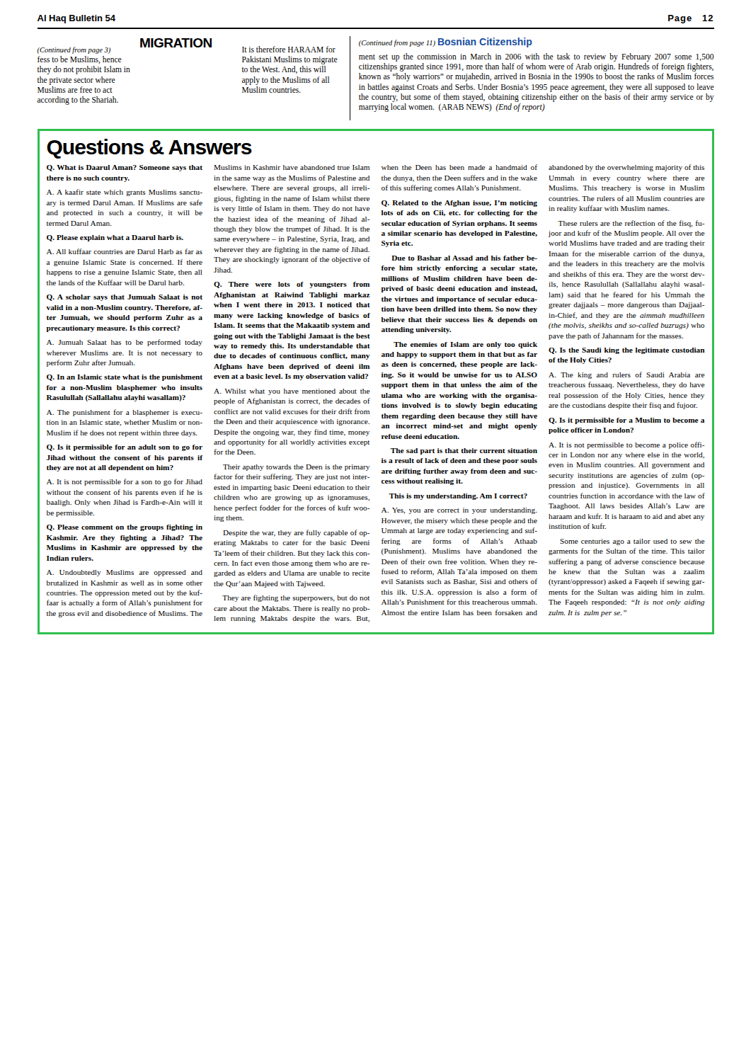Al Haq Bulletin 54
Page 12
(Continued from page 3)
fess to be Muslims, hence they do not prohibit Islam in the private sector where Muslims are free to act according to the Shariah.
MIGRATION
It is therefore HARAAM for Pakistani Muslims to migrate to the West. And, this will apply to the Muslims of all Muslim countries.
(Continued from page 11) Bosnian Citizenship
ment set up the commission in March in 2006 with the task to review by February 2007 some 1,500 citizenships granted since 1991, more than half of whom were of Arab origin. Hundreds of foreign fighters, known as “holy warriors” or mujahedin, arrived in Bosnia in the 1990s to boost the ranks of Muslim forces in battles against Croats and Serbs. Under Bosnia’s 1995 peace agreement, they were all supposed to leave the country, but some of them stayed, obtaining citizenship either on the basis of their army service or by marrying local women. (ARAB NEWS) (End of report)
Questions & Answers
Q. What is Daarul Aman? Someone says that there is no such country.
A. A kaafir state which grants Muslims sanctuary is termed Darul Aman. If Muslims are safe and protected in such a country, it will be termed Darul Aman.
Q. Please explain what a Daarul harb is.
A. All kuffaar countries are Darul Harb as far as a genuine Islamic State is concerned. If there happens to rise a genuine Islamic State, then all the lands of the Kuffaar will be Darul harb.
Q. A scholar says that Jumuah Salaat is not valid in a non-Muslim country. Therefore, after Jumuah, we should perform Zuhr as a precautionary measure. Is this correct?
A. Jumuah Salaat has to be performed today wherever Muslims are. It is not necessary to perform Zuhr after Jumuah.
Q. In an Islamic state what is the punishment for a non-Muslim blasphemer who insults Rasulullah (Sallallahu alayhi wasallam)?
A. The punishment for a blasphemer is execution in an Islamic state, whether Muslim or non-Muslim if he does not repent within three days.
Q. Is it permissible for an adult son to go for Jihad without the consent of his parents if they are not at all dependent on him?
A. It is not permissible for a son to go for Jihad without the consent of his parents even if he is baaligh. Only when Jihad is Fardh-e-Ain will it be permissible.
Q. Please comment on the groups fighting in Kashmir. Are they fighting a Jihad? The Muslims in Kashmir are oppressed by the Indian rulers.
A. Undoubtedly Muslims are oppressed and brutalized in Kashmir as well as in some other countries. The oppression meted out by the kuffaar is actually a form of Allah’s punishment for the gross evil and disobedience of Muslims. The Muslims in Kashmir have abandoned true Islam in the same way as the Muslims of Palestine and elsewhere. There are several groups, all irreligious, fighting in the name of Islam whilst there is very little of Islam in them. They do not have the haziest idea of the meaning of Jihad although they blow the trumpet of Jihad. It is the same everywhere – in Palestine, Syria, Iraq, and wherever they are fighting in the name of Jihad. They are shockingly ignorant of the objective of Jihad.
Q. There were lots of youngsters from Afghanistan at Raiwind Tablighi markaz when I went there in 2013. I noticed that many were lacking knowledge of basics of Islam. It seems that the Makaatib system and going out with the Tablighi Jamaat is the best way to remedy this. Its understandable that due to decades of continuous conflict, many Afghans have been deprived of deeni ilm even at a basic level. Is my observation valid?
A. Whilst what you have mentioned about the people of Afghanistan is correct, the decades of conflict are not valid excuses for their drift from the Deen and their acquiescence with ignorance. Despite the ongoing war, they find time, money and opportunity for all worldly activities except for the Deen.
Their apathy towards the Deen is the primary factor for their suffering. They are just not interested in imparting basic Deeni education to their children who are growing up as ignoramuses, hence perfect fodder for the forces of kufr wooing them.
Despite the war, they are fully capable of operating Maktabs to cater for the basic Deeni Ta’leem of their children. But they lack this concern. In fact even those among them who are regarded as elders and Ulama are unable to recite the Qur’aan Majeed with Tajweed.
They are fighting the superpowers, but do not care about the Maktabs. There is really no problem running Maktabs despite the wars. But, when the Deen has been made a handmaid of the dunya, then the Deen suffers and in the wake of this suffering comes Allah’s Punishment.
Q. Related to the Afghan issue, I’m noticing lots of ads on Cii, etc. for collecting for the secular education of Syrian orphans. It seems a similar scenario has developed in Palestine, Syria etc.
Due to Bashar al Assad and his father before him strictly enforcing a secular state, millions of Muslim children have been deprived of basic deeni education and instead, the virtues and importance of secular education have been drilled into them. So now they believe that their success lies & depends on attending university.
The enemies of Islam are only too quick and happy to support them in that but as far as deen is concerned, these people are lacking. So it would be unwise for us to ALSO support them in that unless the aim of the ulama who are working with the organisations involved is to slowly begin educating them regarding deen because they still have an incorrect mind-set and might openly refuse deeni education.
The sad part is that their current situation is a result of lack of deen and these poor souls are drifting further away from deen and success without realising it.
This is my understanding. Am I correct?
A. Yes, you are correct in your understanding. However, the misery which these people and the Ummah at large are today experiencing and suffering are forms of Allah’s Athaab (Punishment). Muslims have abandoned the Deen of their own free volition. When they refused to reform, Allah Ta’ala imposed on them evil Satanists such as Bashar, Sisi and others of this ilk. U.S.A. oppression is also a form of Allah’s Punishment for this treacherous ummah. Almost the entire Islam has been forsaken and abandoned by the overwhelming majority of this Ummah in every country where there are Muslims. This treachery is worse in Muslim countries. The rulers of all Muslim countries are in reality kuffaar with Muslim names.
These rulers are the reflection of the fisq, fujoor and kufr of the Muslim people. All over the world Muslims have traded and are trading their Imaan for the miserable carrion of the dunya, and the leaders in this treachery are the molvis and sheikhs of this era. They are the worst devils, hence Rasulullah (Sallallahu alayhi wasallam) said that he feared for his Ummah the greater dajjaals – more dangerous than Dajjaal-in-Chief, and they are the aimmah mudhilleen (the molvis, sheikhs and so-called buzrugs) who pave the path of Jahannam for the masses.
Q. Is the Saudi king the legitimate custodian of the Holy Cities?
A. The king and rulers of Saudi Arabia are treacherous fussaaq. Nevertheless, they do have real possession of the Holy Cities, hence they are the custodians despite their fisq and fujoor.
Q. Is it permissible for a Muslim to become a police officer in London?
A. It is not permissible to become a police officer in London nor any where else in the world, even in Muslim countries. All government and security institutions are agencies of zulm (oppression and injustice). Governments in all countries function in accordance with the law of Taaghoot. All laws besides Allah’s Law are haraam and kufr. It is haraam to aid and abet any institution of kufr.
Some centuries ago a tailor used to sew the garments for the Sultan of the time. This tailor suffering a pang of adverse conscience because he knew that the Sultan was a zaalim (tyrant/oppressor) asked a Faqeeh if sewing garments for the Sultan was aiding him in zulm. The Faqeeh responded: “It is not only aiding zulm. It is zulm per se.”